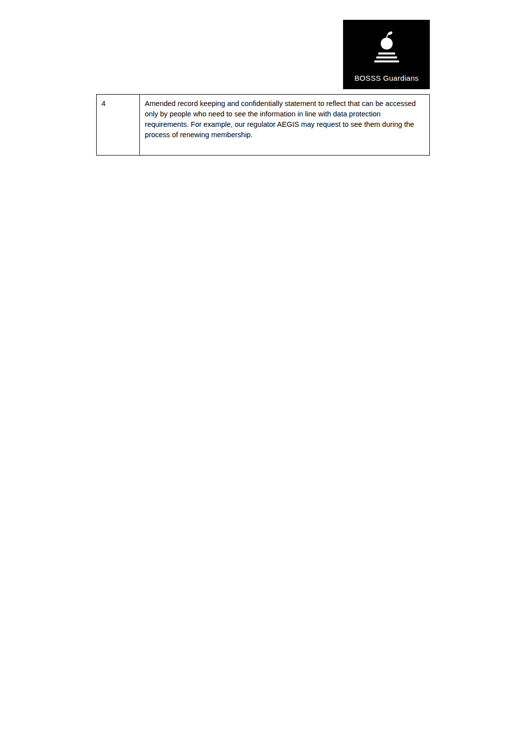BOSSS Guardians
| 4 | Amended record keeping and confidentially statement to reflect that can be accessed only by people who need to see the information in line with data protection requirements. For example, our regulator AEGIS may request to see them during the process of renewing membership. |